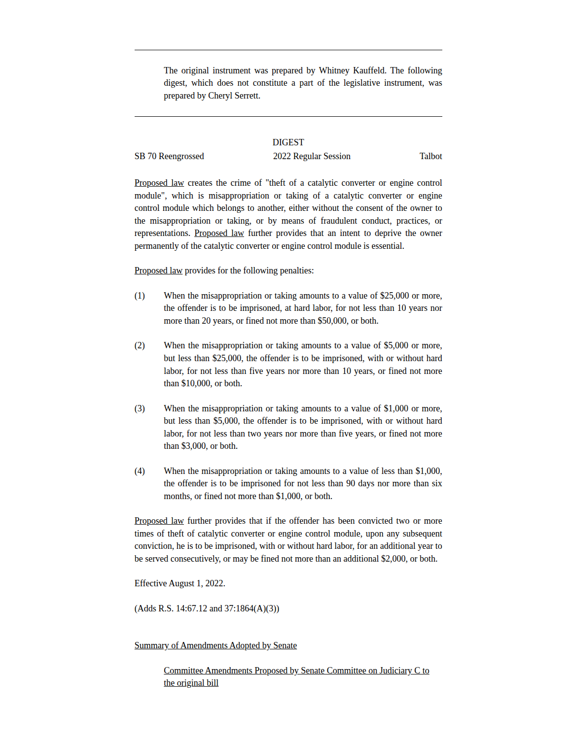The original instrument was prepared by Whitney Kauffeld. The following digest, which does not constitute a part of the legislative instrument, was prepared by Cheryl Serrett.
DIGEST
SB 70 Reengrossed 2022 Regular Session Talbot
Proposed law creates the crime of "theft of a catalytic converter or engine control module", which is misappropriation or taking of a catalytic converter or engine control module which belongs to another, either without the consent of the owner to the misappropriation or taking, or by means of fraudulent conduct, practices, or representations. Proposed law further provides that an intent to deprive the owner permanently of the catalytic converter or engine control module is essential.
Proposed law provides for the following penalties:
(1)
When the misappropriation or taking amounts to a value of $25,000 or more, the offender is to be imprisoned, at hard labor, for not less than 10 years nor more than 20 years, or fined not more than $50,000, or both.
(2)
When the misappropriation or taking amounts to a value of $5,000 or more, but less than $25,000, the offender is to be imprisoned, with or without hard labor, for not less than five years nor more than 10 years, or fined not more than $10,000, or both.
(3)
When the misappropriation or taking amounts to a value of $1,000 or more, but less than $5,000, the offender is to be imprisoned, with or without hard labor, for not less than two years nor more than five years, or fined not more than $3,000, or both.
(4)
When the misappropriation or taking amounts to a value of less than $1,000, the offender is to be imprisoned for not less than 90 days nor more than six months, or fined not more than $1,000, or both.
Proposed law further provides that if the offender has been convicted two or more times of theft of catalytic converter or engine control module, upon any subsequent conviction, he is to be imprisoned, with or without hard labor, for an additional year to be served consecutively, or may be fined not more than an additional $2,000, or both.
Effective August 1, 2022.
(Adds R.S. 14:67.12 and 37:1864(A)(3))
Summary of Amendments Adopted by Senate
Committee Amendments Proposed by Senate Committee on Judiciary C to the original bill